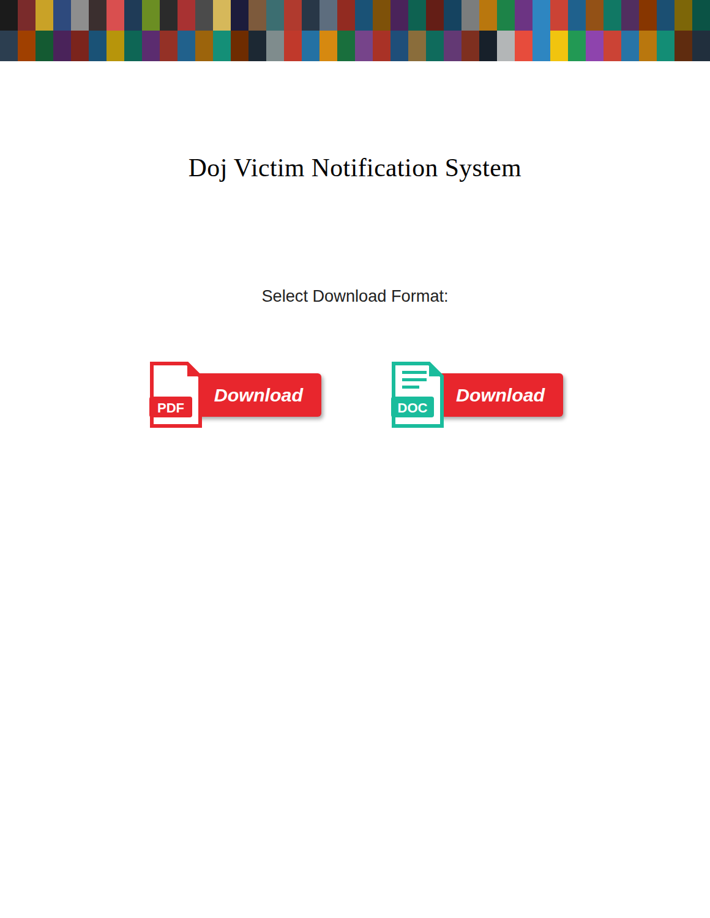Doj Victim Notification System
Select Download Format:
PDF Download DOC Download